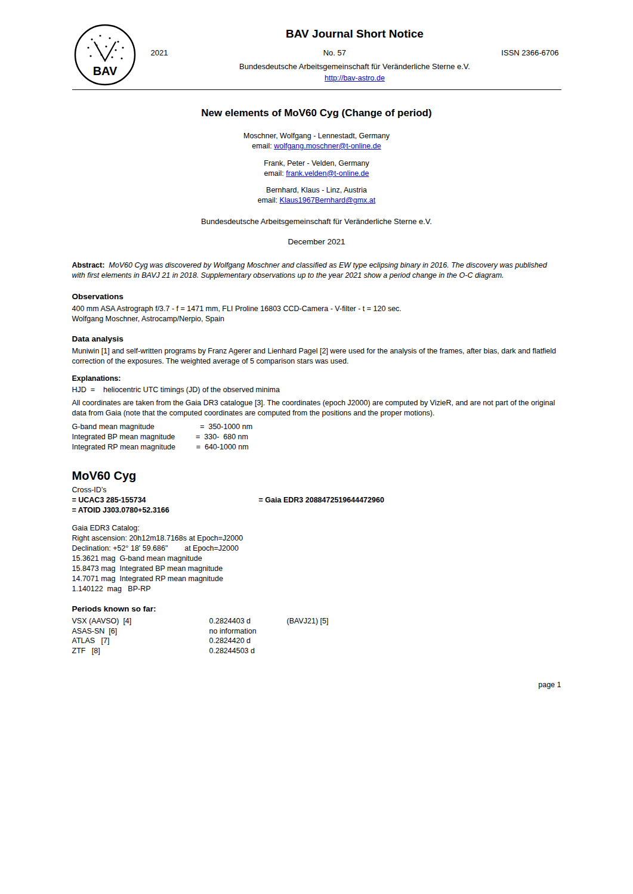BAV
BAV Journal Short Notice
2021 No. 57 ISSN 2366-6706
Bundesdeutsche Arbeitsgemeinschaft für Veränderliche Sterne e.V.
http://bav-astro.de
New elements of MoV60 Cyg (Change of period)
Moschner, Wolfgang - Lennestadt, Germany
email: wolfgang.moschner@t-online.de
Frank, Peter - Velden, Germany
email: frank.velden@t-online.de
Bernhard, Klaus - Linz, Austria
email: Klaus1967Bernhard@gmx.at
Bundesdeutsche Arbeitsgemeinschaft für Veränderliche Sterne e.V.
December 2021
Abstract: MoV60 Cyg was discovered by Wolfgang Moschner and classified as EW type eclipsing binary in 2016. The discovery was published with first elements in BAVJ 21 in 2018. Supplementary observations up to the year 2021 show a period change in the O-C diagram.
Observations
400 mm ASA Astrograph f/3.7 - f = 1471 mm, FLI Proline 16803 CCD-Camera - V-filter - t = 120 sec.
Wolfgang Moschner, Astrocamp/Nerpio, Spain
Data analysis
Muniwin [1] and self-written programs by Franz Agerer and Lienhard Pagel [2] were used for the analysis of the frames, after bias, dark and flatfield correction of the exposures. The weighted average of 5 comparison stars was used.
Explanations:
HJD = heliocentric UTC timings (JD) of the observed minima
All coordinates are taken from the Gaia DR3 catalogue [3]. The coordinates (epoch J2000) are computed by VizieR, and are not part of the original data from Gaia (note that the computed coordinates are computed from the positions and the proper motions).
G-band mean magnitude = 350-1000 nm Integrated BP mean magnitude = 330- 680 nm Integrated RP mean magnitude = 640-1000 nm
MoV60 Cyg
Cross-ID’s
| = UCAC3 285-155734 | = Gaia EDR3 2088472519644472960 |
| = ATOID J303.0780+52.3166 | |
Gaia EDR3 Catalog:
Right ascension: 20h12m18.7168s at Epoch=J2000
Declination: +52° 18' 59.686" at Epoch=J2000
15.3621 mag G-band mean magnitude
15.8473 mag Integrated BP mean magnitude
14.7071 mag Integrated RP mean magnitude
1.140122 mag BP-RP
Periods known so far:
| VSX (AAVSO) [4] | 0.2824403 d | (BAVJ21) [5] |
| ASAS-SN [6] | no information | |
| ATLAS [7] | 0.2824420 d | |
| ZTF [8] | 0.28244503 d | |
page 1